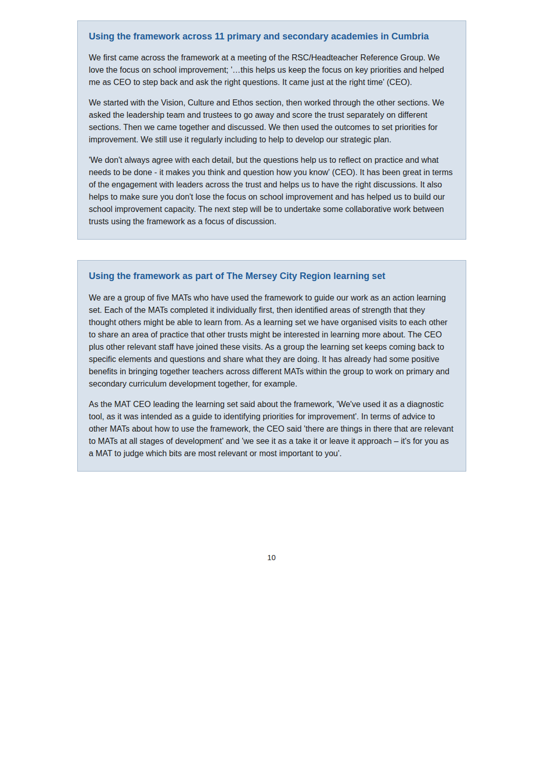Using the framework across 11 primary and secondary academies in Cumbria
We first came across the framework at a meeting of the RSC/Headteacher Reference Group. We love the focus on school improvement; '…this helps us keep the focus on key priorities and helped me as CEO to step back and ask the right questions. It came just at the right time' (CEO).
We started with the Vision, Culture and Ethos section, then worked through the other sections. We asked the leadership team and trustees to go away and score the trust separately on different sections. Then we came together and discussed. We then used the outcomes to set priorities for improvement. We still use it regularly including to help to develop our strategic plan.
'We don't always agree with each detail, but the questions help us to reflect on practice and what needs to be done - it makes you think and question how you know' (CEO). It has been great in terms of the engagement with leaders across the trust and helps us to have the right discussions. It also helps to make sure you don't lose the focus on school improvement and has helped us to build our school improvement capacity. The next step will be to undertake some collaborative work between trusts using the framework as a focus of discussion.
Using the framework as part of The Mersey City Region learning set
We are a group of five MATs who have used the framework to guide our work as an action learning set. Each of the MATs completed it individually first, then identified areas of strength that they thought others might be able to learn from. As a learning set we have organised visits to each other to share an area of practice that other trusts might be interested in learning more about. The CEO plus other relevant staff have joined these visits. As a group the learning set keeps coming back to specific elements and questions and share what they are doing. It has already had some positive benefits in bringing together teachers across different MATs within the group to work on primary and secondary curriculum development together, for example.
As the MAT CEO leading the learning set said about the framework, 'We've used it as a diagnostic tool, as it was intended as a guide to identifying priorities for improvement'. In terms of advice to other MATs about how to use the framework, the CEO said 'there are things in there that are relevant to MATs at all stages of development' and 'we see it as a take it or leave it approach – it's for you as a MAT to judge which bits are most relevant or most important to you'.
10